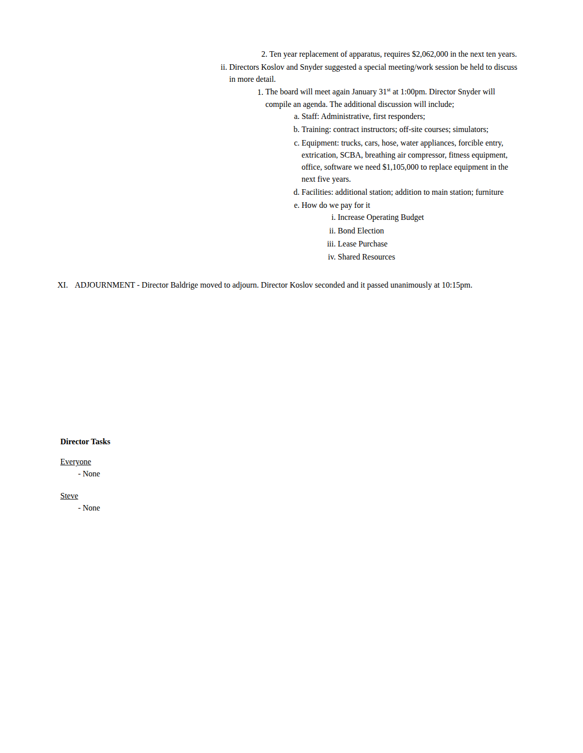Ten year replacement of apparatus, requires $2,062,000 in the next ten years.
Directors Koslov and Snyder suggested a special meeting/work session be held to discuss in more detail.
The board will meet again January 31st at 1:00pm. Director Snyder will compile an agenda. The additional discussion will include;
Staff: Administrative, first responders;
Training: contract instructors; off-site courses; simulators;
Equipment: trucks, cars, hose, water appliances, forcible entry, extrication, SCBA, breathing air compressor, fitness equipment, office, software we need $1,105,000 to replace equipment in the next five years.
Facilities: additional station; addition to main station; furniture
How do we pay for it
Increase Operating Budget
Bond Election
Lease Purchase
Shared Resources
ADJOURNMENT - Director Baldrige moved to adjourn. Director Koslov seconded and it passed unanimously at 10:15pm.
Director Tasks
Everyone
None
Steve
None